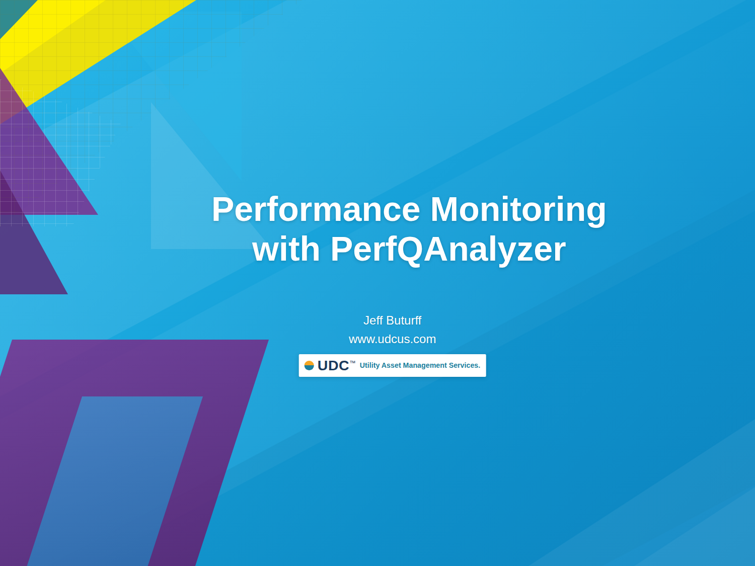Performance Monitoring
with PerfQAnalyzer
Jeff Buturff
www.udcus.com
UDC™ Utility Asset Management Services.